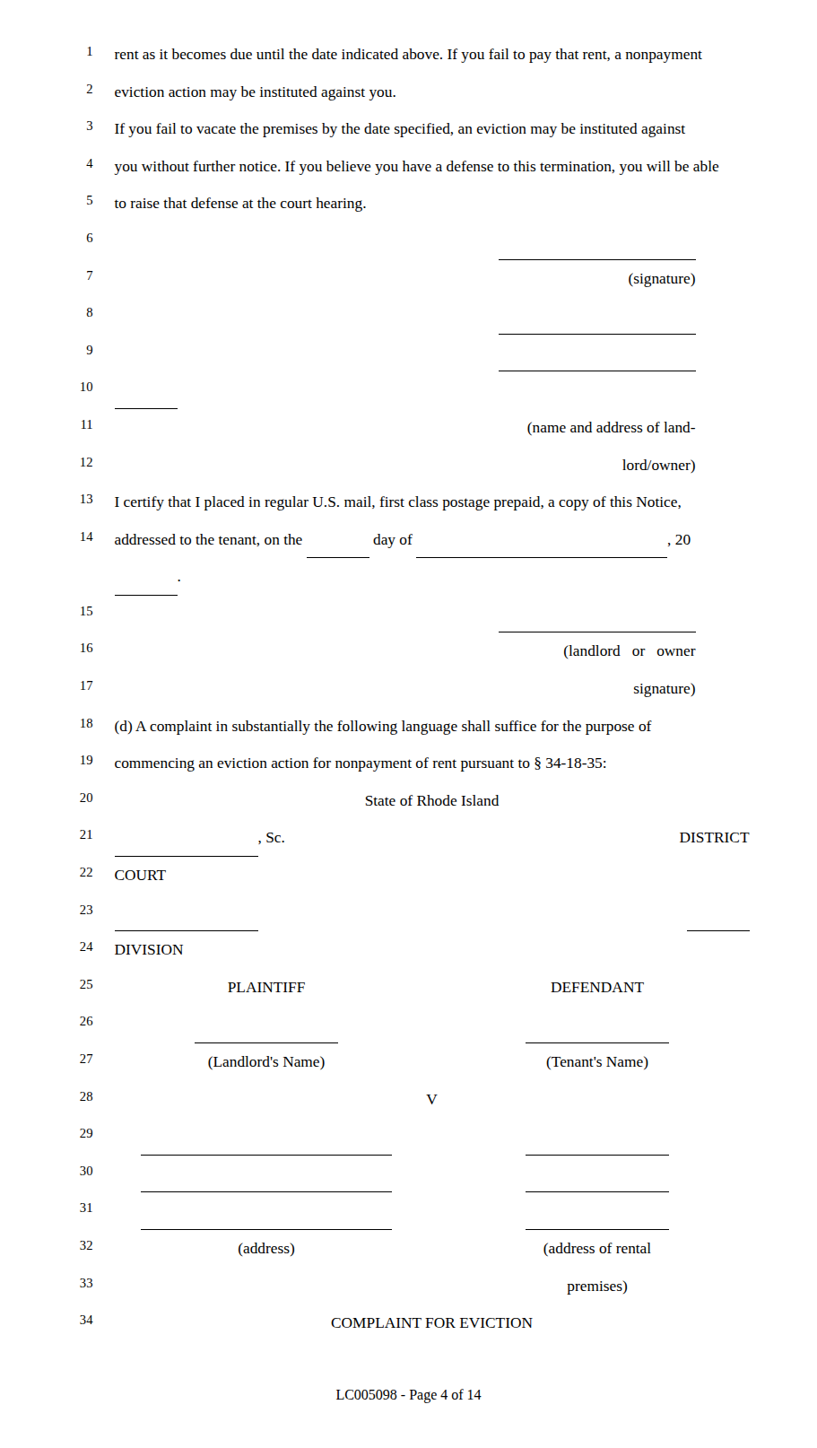rent as it becomes due until the date indicated above. If you fail to pay that rent, a nonpayment
eviction action may be instituted against you.
If you fail to vacate the premises by the date specified, an eviction may be instituted against
you without further notice. If you believe you have a defense to this termination, you will be able
to raise that defense at the court hearing.
(signature)
(name and address of land-
lord/owner)
I certify that I placed in regular U.S. mail, first class postage prepaid, a copy of this Notice,
addressed to the tenant, on the day of , 20 .
(landlord or owner
signature)
(d) A complaint in substantially the following language shall suffice for the purpose of
commencing an eviction action for nonpayment of rent pursuant to § 34-18-35:
State of Rhode Island
, Sc. DISTRICT
COURT
DIVISION
PLAINTIFF
DEFENDANT
(Landlord's Name)
(Tenant's Name)
V
(address)
(address of rental
premises)
COMPLAINT FOR EVICTION
LC005098 - Page 4 of 14